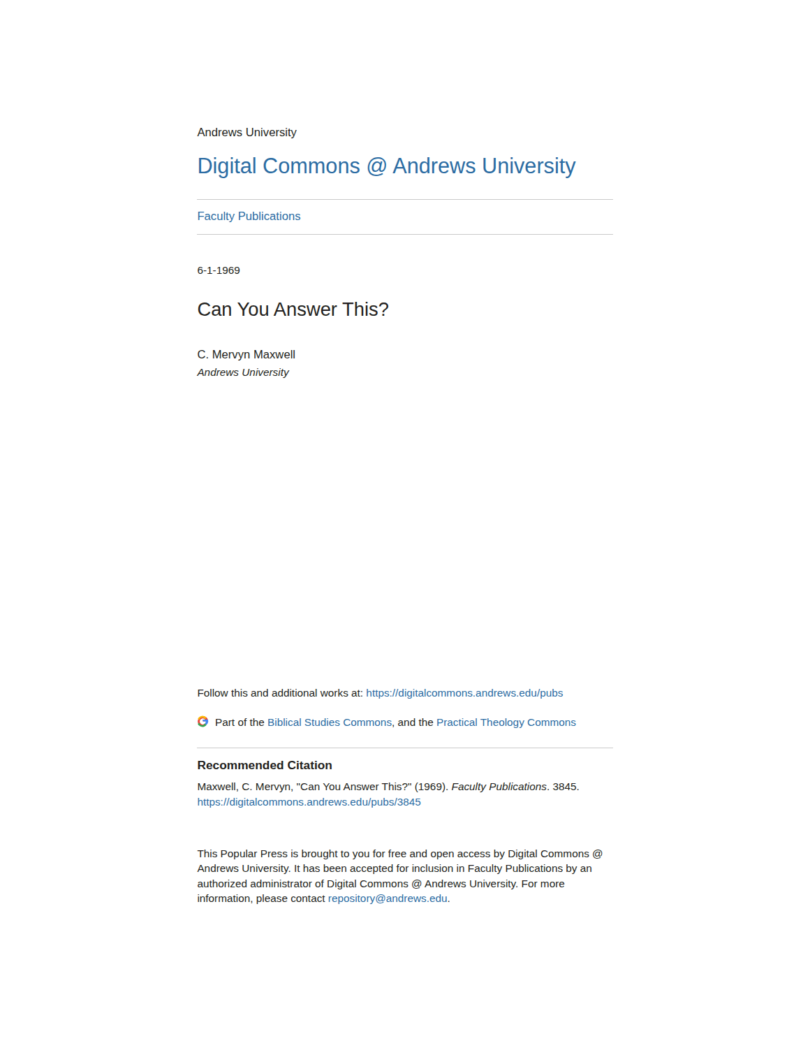Andrews University
Digital Commons @ Andrews University
Faculty Publications
6-1-1969
Can You Answer This?
C. Mervyn Maxwell
Andrews University
Follow this and additional works at: https://digitalcommons.andrews.edu/pubs
Part of the Biblical Studies Commons, and the Practical Theology Commons
Recommended Citation
Maxwell, C. Mervyn, "Can You Answer This?" (1969). Faculty Publications. 3845.
https://digitalcommons.andrews.edu/pubs/3845
This Popular Press is brought to you for free and open access by Digital Commons @ Andrews University. It has been accepted for inclusion in Faculty Publications by an authorized administrator of Digital Commons @ Andrews University. For more information, please contact repository@andrews.edu.